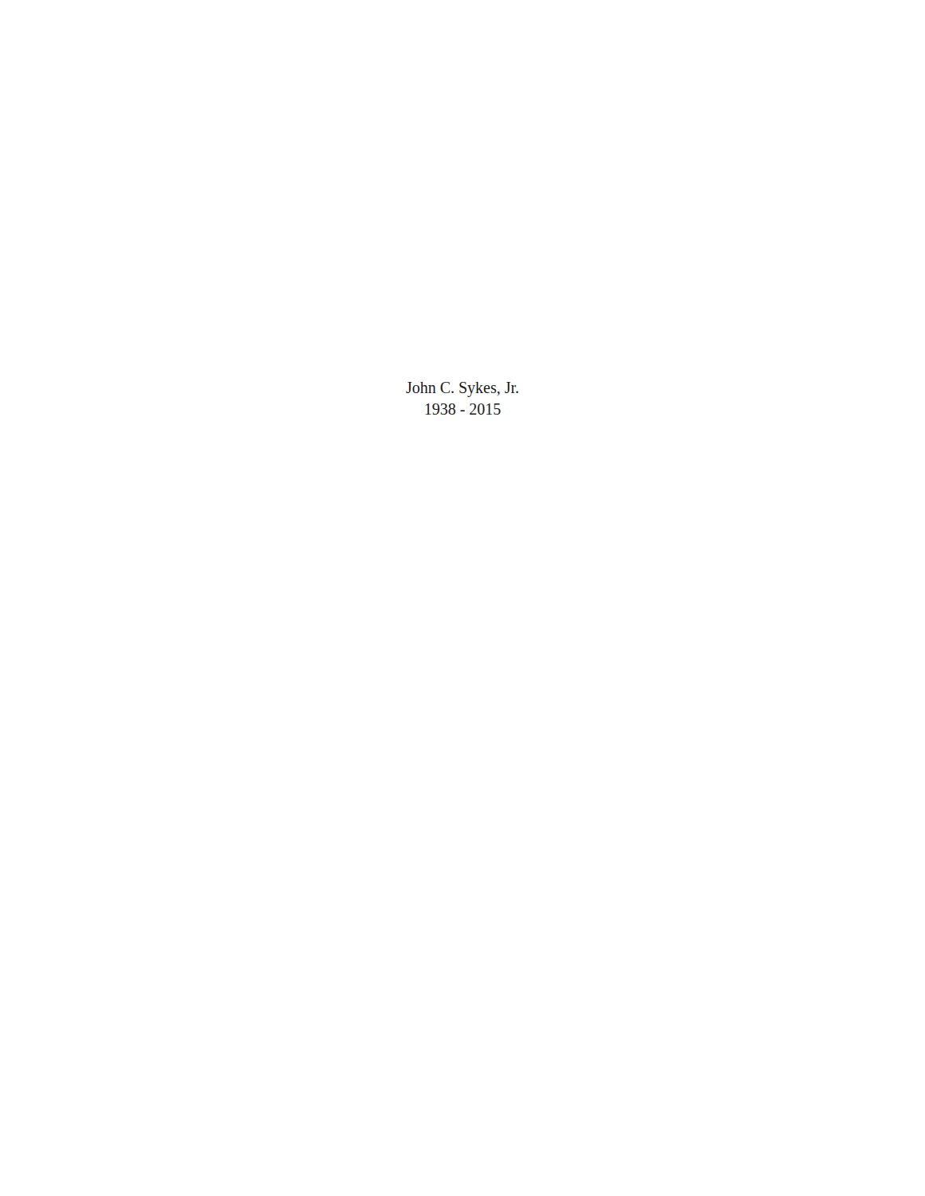John C. Sykes, Jr. 1938 - 2015